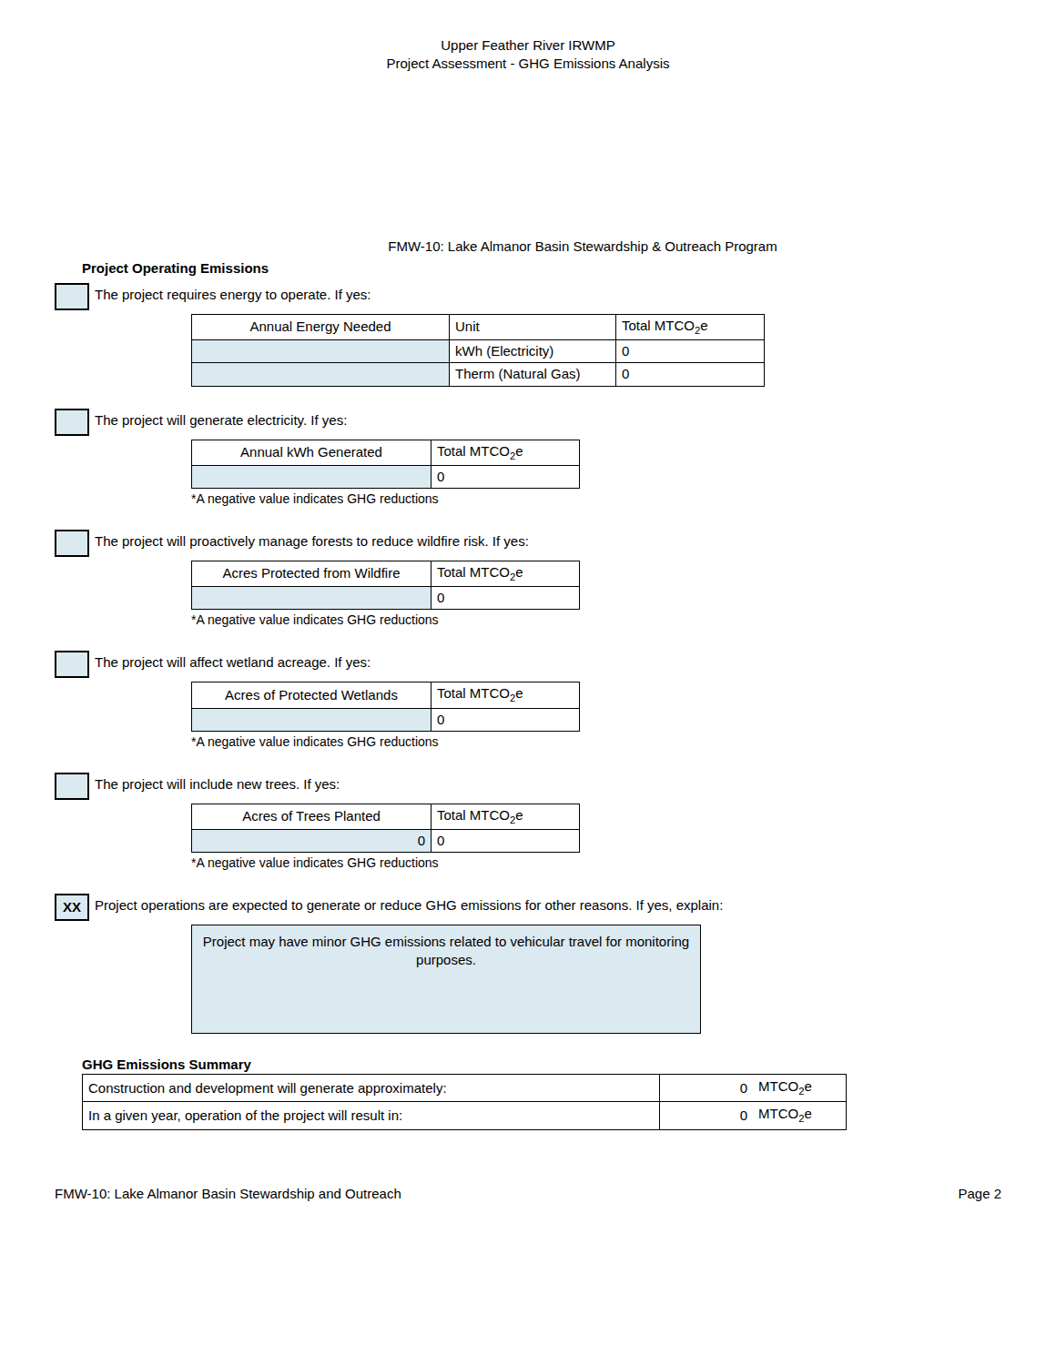Upper Feather River IRWMP
Project Assessment - GHG Emissions Analysis
FMW-10: Lake Almanor Basin Stewardship & Outreach Program
Project Operating Emissions
The project requires energy to operate. If yes:
| Annual Energy Needed | Unit | Total MTCO 2 e |
| | kWh (Electricity) | 0 |
| | Therm (Natural Gas) | 0 |
The project will generate electricity. If yes:
| Annual kWh Generated | Total MTCO 2 e |
| | 0 |
*A negative value indicates GHG reductions
The project will proactively manage forests to reduce wildfire risk. If yes:
| Acres Protected from Wildfire | Total MTCO 2 e |
| | 0 |
*A negative value indicates GHG reductions
The project will affect wetland acreage. If yes:
| Acres of Protected Wetlands | Total MTCO 2 e |
| | 0 |
*A negative value indicates GHG reductions
The project will include new trees. If yes:
| Acres of Trees Planted | Total MTCO 2 e |
| 0 | 0 |
*A negative value indicates GHG reductions
XX
Project operations are expected to generate or reduce GHG emissions for other reasons. If yes, explain:
Project may have minor GHG emissions related to vehicular travel for monitoring purposes.
GHG Emissions Summary
| Construction and development will generate approximately: | 0 | MTCO 2 e |
| In a given year, operation of the project will result in: | 0 | MTCO 2 e |
FMW-10: Lake Almanor Basin Stewardship and Outreach
Page 2